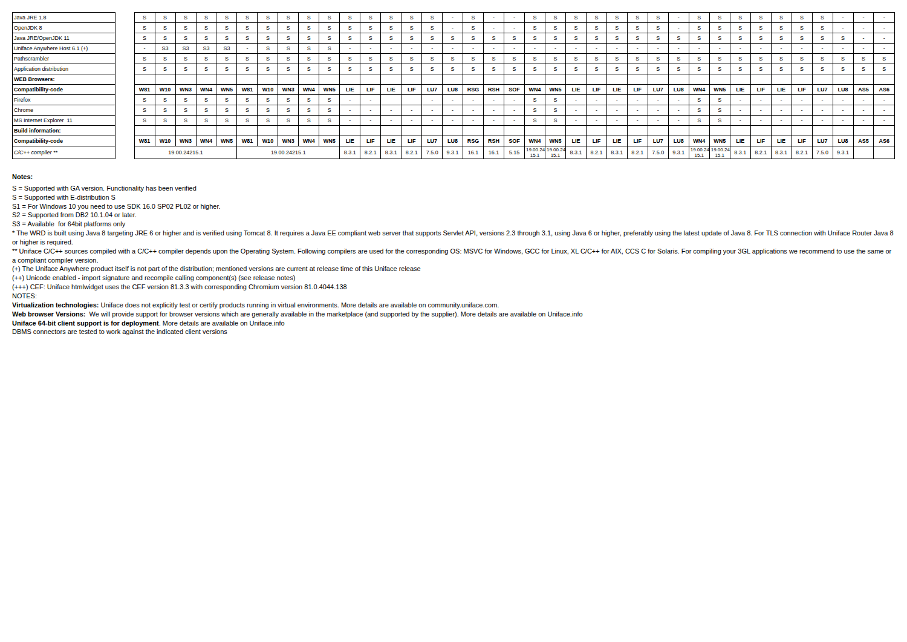| Java JRE 1.8 | | | S | S | S | S | S | S | S | S | S | S | S | S | S | S | S | - | S | - | - | S | S | S | S | S | S | S | - | S | S | S | S | S | S | S | - | - | - |
| OpenJDK 8 | | | S | S | S | S | S | S | S | S | S | S | S | S | S | S | S | - | S | - | - | S | S | S | S | S | S | S | - | S | S | S | S | S | S | S | - | - | - |
| Java JRE/OpenJDK 11 | | | S | S | S | S | S | S | S | S | S | S | S | S | S | S | S | S | S | S | S | S | S | S | S | S | S | S | S | S | S | S | S | S | S | S | S | - | - |
| Uniface Anywhere Host 6.1 (+) | | | - | S3 | S3 | S3 | S3 | - | S | S | S | S | - | - | - | - | - | - | - | - | - | - | - | - | - | - | - | - | - | - | - | - | - | - | - | - | - | - | - |
| Pathscrambler | | | S | S | S | S | S | S | S | S | S | S | S | S | S | S | S | S | S | S | S | S | S | S | S | S | S | S | S | S | S | S | S | S | S | S | S | S | S |
| Application distribution | | | S | S | S | S | S | S | S | S | S | S | S | S | S | S | S | S | S | S | S | S | S | S | S | S | S | S | S | S | S | S | S | S | S | S | S | S | S |
| WEB Browsers: | | | | | | | | | | | | | | | | | | | | | | | | | | | | | | | | | | | | | | | |
| Compatibility-code | | | W81 | W10 | WN3 | WN4 | WN5 | W81 | W10 | WN3 | WN4 | WN5 | LIE | LIF | LIE | LIF | LU7 | LU8 | RSG | RSH | SOF | WN4 | WN5 | LIE | LIF | LIE | LIF | LU7 | LU8 | WN4 | WN5 | LIE | LIF | LIE | LIF | LU7 | LU8 | AS5 | AS6 |
| Firefox | | | S | S | S | S | S | S | S | S | S | S | - | - | | | - | - | - | - | - | S | S | - | - | - | - | - | - | S | S | - | - | - | - | - | - | - | - |
| Chrome | | | S | S | S | S | S | S | S | S | S | S | - | - | - | - | - | - | - | - | - | S | S | - | - | - | - | - | - | S | S | - | - | - | - | - | - | - | - |
| MS Internet Explorer 11 | | | S | S | S | S | S | S | S | S | S | S | - | - | - | - | - | - | - | - | - | S | S | - | - | - | - | - | - | S | S | - | - | - | - | - | - | - | - |
| Build information: | | | | | | | | | | | | | | | | | | | | | | | | | | | | | | | | | | | | | | | |
| Compatibility-code | | | W81 | W10 | WN3 | WN4 | WN5 | W81 | W10 | WN3 | WN4 | WN5 | LIE | LIF | LIE | LIF | LU7 | LU8 | RSG | RSH | SOF | WN4 | WN5 | LIE | LIF | LIE | LIF | LU7 | LU8 | WN4 | WN5 | LIE | LIF | LIE | LIF | LU7 | LU8 | AS5 | AS6 |
| C/C++ compiler ** | | | 19.00.24215.1 | 19.00.24215.1 | 8.3.1 | 8.2.1 | 8.3.1 | 8.2.1 | 7.5.0 | 9.3.1 | 16.1 | 16.1 | 5.15 | 19.00.242 15.1 | 19.00.242 15.1 | 8.3.1 | 8.2.1 | 8.3.1 | 8.2.1 | 7.5.0 | 9.3.1 | 19.00.242 15.1 | 19.00.242 15.1 | 8.3.1 | 8.2.1 | 8.3.1 | 8.2.1 | 7.5.0 | 9.3.1 | | |
Notes:
S = Supported with GA version. Functionality has been verified
S = Supported with E-distribution S
S1 = For Windows 10 you need to use SDK 16.0 SP02 PL02 or higher.
S2 = Supported from DB2 10.1.04 or later.
S3 = Available for 64bit platforms only
* The WRD is built using Java 8 targeting JRE 6 or higher and is verified using Tomcat 8. It requires a Java EE compliant web server that supports Servlet API, versions 2.3 through 3.1, using Java 6 or higher, preferably using the latest update of Java 8. For TLS connection with Uniface Router Java 8 or higher is required.
** Uniface C/C++ sources compiled with a C/C++ compiler depends upon the Operating System. Following compilers are used for the corresponding OS: MSVC for Windows, GCC for Linux, XL C/C++ for AIX, CCS C for Solaris. For compiling your 3GL applications we recommend to use the same or a compliant compiler version.
(+) The Uniface Anywhere product itself is not part of the distribution; mentioned versions are current at release time of this Uniface release
(++) Unicode enabled - import signature and recompile calling component(s) (see release notes)
(+++) CEF: Uniface htmlwidget uses the CEF version 81.3.3 with corresponding Chromium version 81.0.4044.138
NOTES:
Virtualization technologies: Uniface does not explicitly test or certify products running in virtual environments. More details are available on community.uniface.com.
Web browser Versions: We will provide support for browser versions which are generally available in the marketplace (and supported by the supplier). More details are available on Uniface.info
Uniface 64-bit client support is for deployment. More details are available on Uniface.info
DBMS connectors are tested to work against the indicated client versions